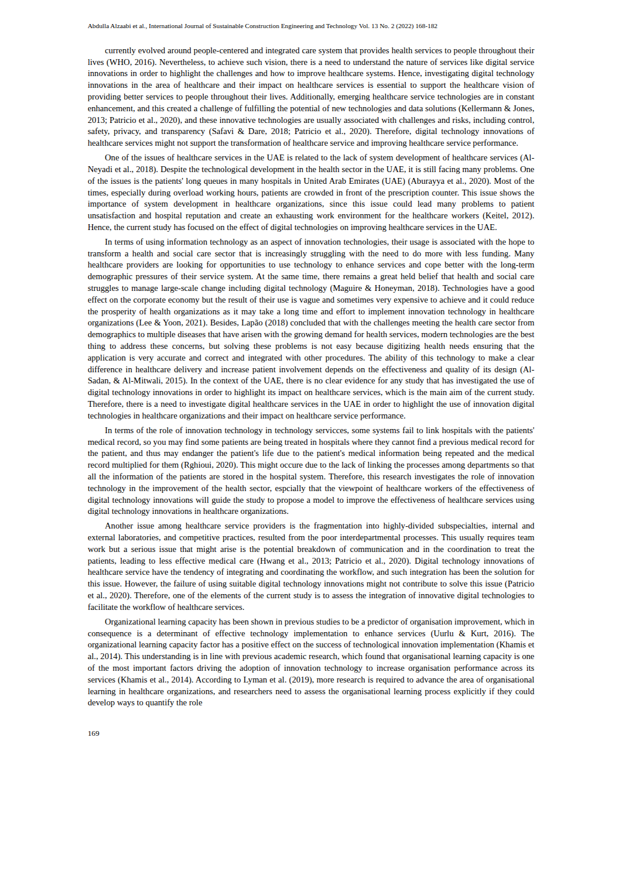Abdulla Alzaabi et al., International Journal of Sustainable Construction Engineering and Technology Vol. 13 No. 2 (2022) 168-182
currently evolved around people-centered and integrated care system that provides health services to people throughout their lives (WHO, 2016). Nevertheless, to achieve such vision, there is a need to understand the nature of services like digital service innovations in order to highlight the challenges and how to improve healthcare systems. Hence, investigating digital technology innovations in the area of healthcare and their impact on healthcare services is essential to support the healthcare vision of providing better services to people throughout their lives. Additionally, emerging healthcare service technologies are in constant enhancement, and this created a challenge of fulfilling the potential of new technologies and data solutions (Kellermann & Jones, 2013; Patricio et al., 2020), and these innovative technologies are usually associated with challenges and risks, including control, safety, privacy, and transparency (Safavi & Dare, 2018; Patricio et al., 2020). Therefore, digital technology innovations of healthcare services might not support the transformation of healthcare service and improving healthcare service performance.
One of the issues of healthcare services in the UAE is related to the lack of system development of healthcare services (Al-Neyadi et al., 2018). Despite the technological development in the health sector in the UAE, it is still facing many problems. One of the issues is the patients' long queues in many hospitals in United Arab Emirates (UAE) (Aburayya et al., 2020). Most of the times, especially during overload working hours, patients are crowded in front of the prescription counter. This issue shows the importance of system development in healthcare organizations, since this issue could lead many problems to patient unsatisfaction and hospital reputation and create an exhausting work environment for the healthcare workers (Keitel, 2012). Hence, the current study has focused on the effect of digital technologies on improving healthcare services in the UAE.
In terms of using information technology as an aspect of innovation technologies, their usage is associated with the hope to transform a health and social care sector that is increasingly struggling with the need to do more with less funding. Many healthcare providers are looking for opportunities to use technology to enhance services and cope better with the long-term demographic pressures of their service system. At the same time, there remains a great held belief that health and social care struggles to manage large-scale change including digital technology (Maguire & Honeyman, 2018). Technologies have a good effect on the corporate economy but the result of their use is vague and sometimes very expensive to achieve and it could reduce the prosperity of health organizations as it may take a long time and effort to implement innovation technology in healthcare organizations (Lee & Yoon, 2021). Besides, Lapão (2018) concluded that with the challenges meeting the health care sector from demographics to multiple diseases that have arisen with the growing demand for health services, modern technologies are the best thing to address these concerns, but solving these problems is not easy because digitizing health needs ensuring that the application is very accurate and correct and integrated with other procedures. The ability of this technology to make a clear difference in healthcare delivery and increase patient involvement depends on the effectiveness and quality of its design (Al-Sadan, & Al-Mitwali, 2015). In the context of the UAE, there is no clear evidence for any study that has investigated the use of digital technology innovations in order to highlight its impact on healthcare services, which is the main aim of the current study. Therefore, there is a need to investigate digital healthcare services in the UAE in order to highlight the use of innovation digital technologies in healthcare organizations and their impact on healthcare service performance.
In terms of the role of innovation technology in technology servicces, some systems fail to link hospitals with the patients' medical record, so you may find some patients are being treated in hospitals where they cannot find a previous medical record for the patient, and thus may endanger the patient's life due to the patient's medical information being repeated and the medical record multiplied for them (Rghioui, 2020). This might occure due to the lack of linking the processes among departments so that all the information of the patients are stored in the hospital system. Therefore, this research investigates the role of innovation technology in the improvement of the health sector, espcially that the viewpoint of healthcare workers of the effectiveness of digital technology innovations will guide the study to propose a model to improve the effectiveness of healthcare services using digital technology innovations in healthcare organizations.
Another issue among healthcare service providers is the fragmentation into highly-divided subspecialties, internal and external laboratories, and competitive practices, resulted from the poor interdepartmental processes. This usually requires team work but a serious issue that might arise is the potential breakdown of communication and in the coordination to treat the patients, leading to less effective medical care (Hwang et al., 2013; Patricio et al., 2020). Digital technology innovations of healthcare service have the tendency of integrating and coordinating the workflow, and such integration has been the solution for this issue. However, the failure of using suitable digital technology innovations might not contribute to solve this issue (Patricio et al., 2020). Therefore, one of the elements of the current study is to assess the integration of innovative digital technologies to facilitate the workflow of healthcare services.
Organizational learning capacity has been shown in previous studies to be a predictor of organisation improvement, which in consequence is a determinant of effective technology implementation to enhance services (Uurlu & Kurt, 2016). The organizational learning capacity factor has a positive effect on the success of technological innovation implementation (Khamis et al., 2014). This understanding is in line with previous academic research, which found that organisational learning capacity is one of the most important factors driving the adoption of innovation technology to increase organisation performance across its services (Khamis et al., 2014). According to Lyman et al. (2019), more research is required to advance the area of organisational learning in healthcare organizations, and researchers need to assess the organisational learning process explicitly if they could develop ways to quantify the role
169